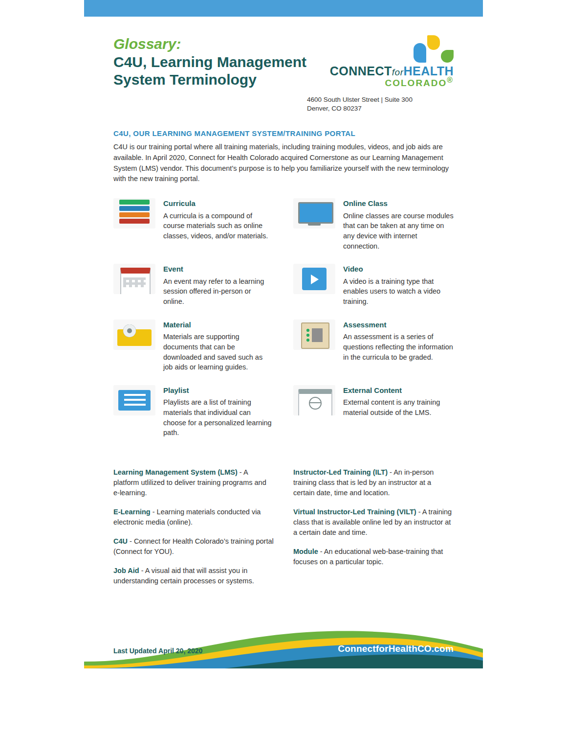Glossary: C4U, Learning Management
System Terminology
CONNECT for HEALTH COLORADO®
4600 South Ulster Street | Suite 300
Denver, CO 80237
C4U, Our Learning Management System/Training Portal
C4U is our training portal where all training materials, including training modules, videos, and job aids are available. In April 2020, Connect for Health Colorado acquired Cornerstone as our Learning Management System (LMS) vendor. This document’s purpose is to help you familiarize yourself with the new terminology with the new training portal.
Curricula
A curricula is a compound of course materials such as online classes, videos, and/or materials.
Online Class
Online classes are course modules that can be taken at any time on any device with internet connection.
Event
An event may refer to a learning session offered in-person or online.
Video
A video is a training type that enables users to watch a video training.
Material
Materials are supporting documents that can be downloaded and saved such as job aids or learning guides.
Assessment
An assessment is a series of questions reflecting the information in the curricula to be graded.
Playlist
Playlists are a list of training materials that individual can choose for a personalized learning path.
External Content
External content is any training material outside of the LMS.
Learning Management System (LMS) - A platform utlilized to deliver training programs and e-learning.
E-Learning - Learning materials conducted via electronic media (online).
C4U - Connect for Health Colorado’s training portal (Connect for YOU).
Job Aid - A visual aid that will assist you in understanding certain processes or systems.
Instructor-Led Training (ILT) - An in-person training class that is led by an instructor at a certain date, time and location.
Virtual Instructor-Led Training (VILT) - A training class that is available online led by an instructor at a certain date and time.
Module - An educational web-base-training that focuses on a particular topic.
Last Updated April 20, 2020
ConnectforHealthCO.com